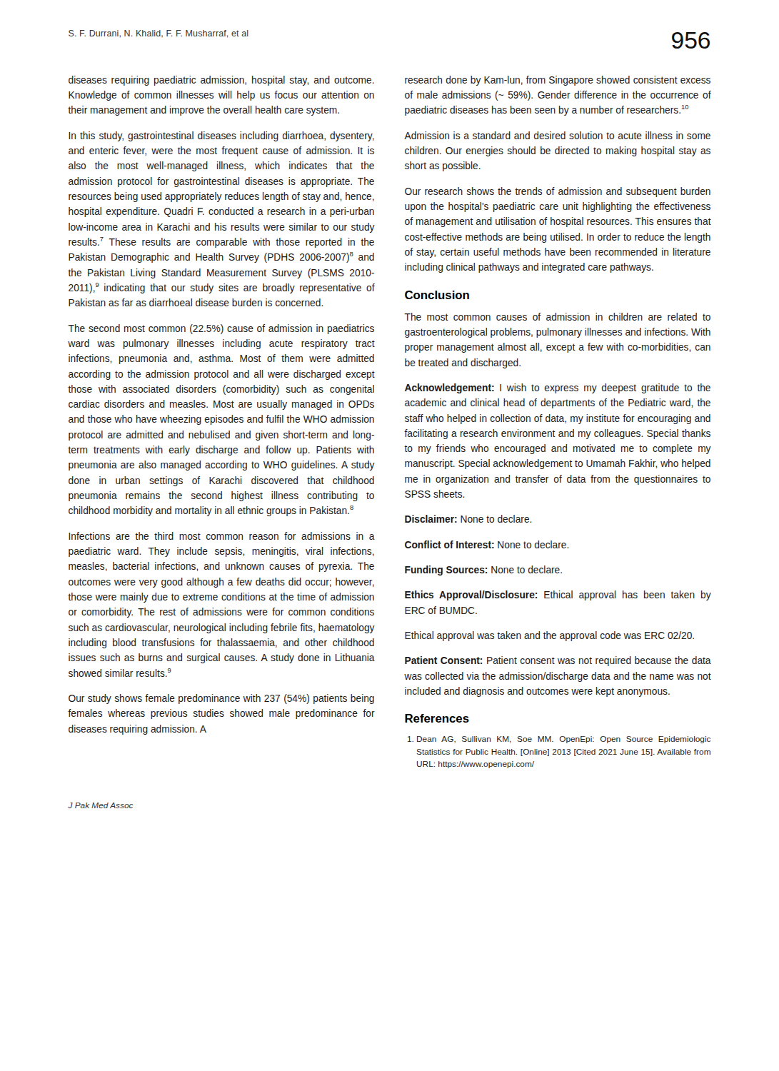S. F. Durrani, N. Khalid, F. F. Musharraf, et al
956
diseases requiring paediatric admission, hospital stay, and outcome. Knowledge of common illnesses will help us focus our attention on their management and improve the overall health care system.
In this study, gastrointestinal diseases including diarrhoea, dysentery, and enteric fever, were the most frequent cause of admission. It is also the most well-managed illness, which indicates that the admission protocol for gastrointestinal diseases is appropriate. The resources being used appropriately reduces length of stay and, hence, hospital expenditure. Quadri F. conducted a research in a peri-urban low-income area in Karachi and his results were similar to our study results.7 These results are comparable with those reported in the Pakistan Demographic and Health Survey (PDHS 2006-2007)8 and the Pakistan Living Standard Measurement Survey (PLSMS 2010-2011),9 indicating that our study sites are broadly representative of Pakistan as far as diarrhoeal disease burden is concerned.
The second most common (22.5%) cause of admission in paediatrics ward was pulmonary illnesses including acute respiratory tract infections, pneumonia and, asthma. Most of them were admitted according to the admission protocol and all were discharged except those with associated disorders (comorbidity) such as congenital cardiac disorders and measles. Most are usually managed in OPDs and those who have wheezing episodes and fulfil the WHO admission protocol are admitted and nebulised and given short-term and long-term treatments with early discharge and follow up. Patients with pneumonia are also managed according to WHO guidelines. A study done in urban settings of Karachi discovered that childhood pneumonia remains the second highest illness contributing to childhood morbidity and mortality in all ethnic groups in Pakistan.8
Infections are the third most common reason for admissions in a paediatric ward. They include sepsis, meningitis, viral infections, measles, bacterial infections, and unknown causes of pyrexia. The outcomes were very good although a few deaths did occur; however, those were mainly due to extreme conditions at the time of admission or comorbidity. The rest of admissions were for common conditions such as cardiovascular, neurological including febrile fits, haematology including blood transfusions for thalassaemia, and other childhood issues such as burns and surgical causes. A study done in Lithuania showed similar results.9
Our study shows female predominance with 237 (54%) patients being females whereas previous studies showed male predominance for diseases requiring admission. A
research done by Kam-lun, from Singapore showed consistent excess of male admissions (~ 59%). Gender difference in the occurrence of paediatric diseases has been seen by a number of researchers.10
Admission is a standard and desired solution to acute illness in some children. Our energies should be directed to making hospital stay as short as possible.
Our research shows the trends of admission and subsequent burden upon the hospital's paediatric care unit highlighting the effectiveness of management and utilisation of hospital resources. This ensures that cost-effective methods are being utilised. In order to reduce the length of stay, certain useful methods have been recommended in literature including clinical pathways and integrated care pathways.
Conclusion
The most common causes of admission in children are related to gastroenterological problems, pulmonary illnesses and infections. With proper management almost all, except a few with co-morbidities, can be treated and discharged.
Acknowledgement: I wish to express my deepest gratitude to the academic and clinical head of departments of the Pediatric ward, the staff who helped in collection of data, my institute for encouraging and facilitating a research environment and my colleagues. Special thanks to my friends who encouraged and motivated me to complete my manuscript. Special acknowledgement to Umamah Fakhir, who helped me in organization and transfer of data from the questionnaires to SPSS sheets.
Disclaimer: None to declare.
Conflict of Interest: None to declare.
Funding Sources: None to declare.
Ethics Approval/Disclosure: Ethical approval has been taken by ERC of BUMDC.
Ethical approval was taken and the approval code was ERC 02/20.
Patient Consent: Patient consent was not required because the data was collected via the admission/discharge data and the name was not included and diagnosis and outcomes were kept anonymous.
References
Dean AG, Sullivan KM, Soe MM. OpenEpi: Open Source Epidemiologic Statistics for Public Health. [Online] 2013 [Cited 2021 June 15]. Available from URL: https://www.openepi.com/
J Pak Med Assoc